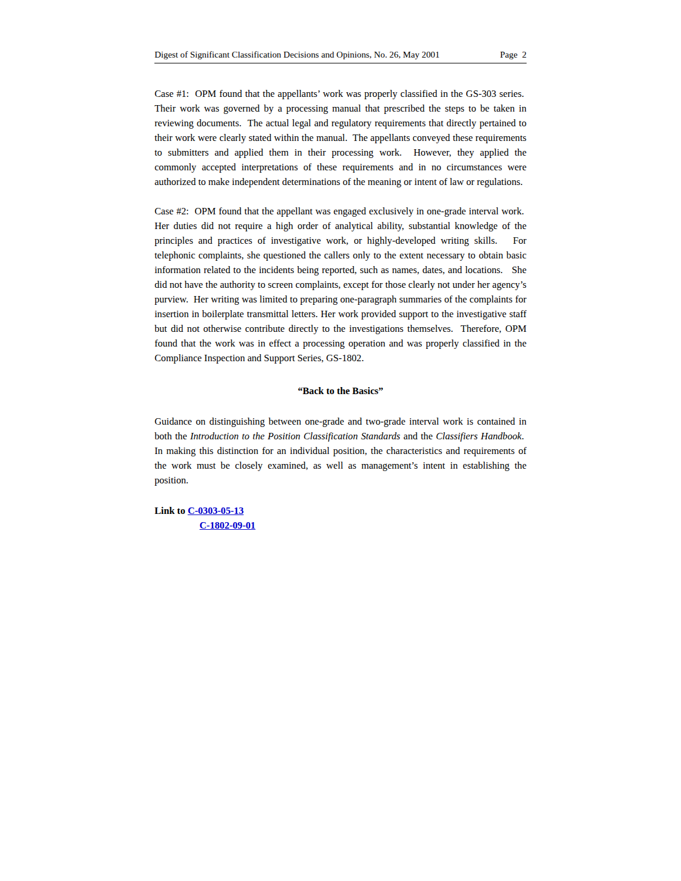Digest of Significant Classification Decisions and Opinions, No. 26, May 2001 Page 2
Case #1: OPM found that the appellants’ work was properly classified in the GS-303 series. Their work was governed by a processing manual that prescribed the steps to be taken in reviewing documents. The actual legal and regulatory requirements that directly pertained to their work were clearly stated within the manual. The appellants conveyed these requirements to submitters and applied them in their processing work. However, they applied the commonly accepted interpretations of these requirements and in no circumstances were authorized to make independent determinations of the meaning or intent of law or regulations.
Case #2: OPM found that the appellant was engaged exclusively in one-grade interval work. Her duties did not require a high order of analytical ability, substantial knowledge of the principles and practices of investigative work, or highly-developed writing skills. For telephonic complaints, she questioned the callers only to the extent necessary to obtain basic information related to the incidents being reported, such as names, dates, and locations. She did not have the authority to screen complaints, except for those clearly not under her agency’s purview. Her writing was limited to preparing one-paragraph summaries of the complaints for insertion in boilerplate transmittal letters. Her work provided support to the investigative staff but did not otherwise contribute directly to the investigations themselves. Therefore, OPM found that the work was in effect a processing operation and was properly classified in the Compliance Inspection and Support Series, GS-1802.
“Back to the Basics”
Guidance on distinguishing between one-grade and two-grade interval work is contained in both the Introduction to the Position Classification Standards and the Classifiers Handbook. In making this distinction for an individual position, the characteristics and requirements of the work must be closely examined, as well as management’s intent in establishing the position.
Link to C-0303-05-13
C-1802-09-01